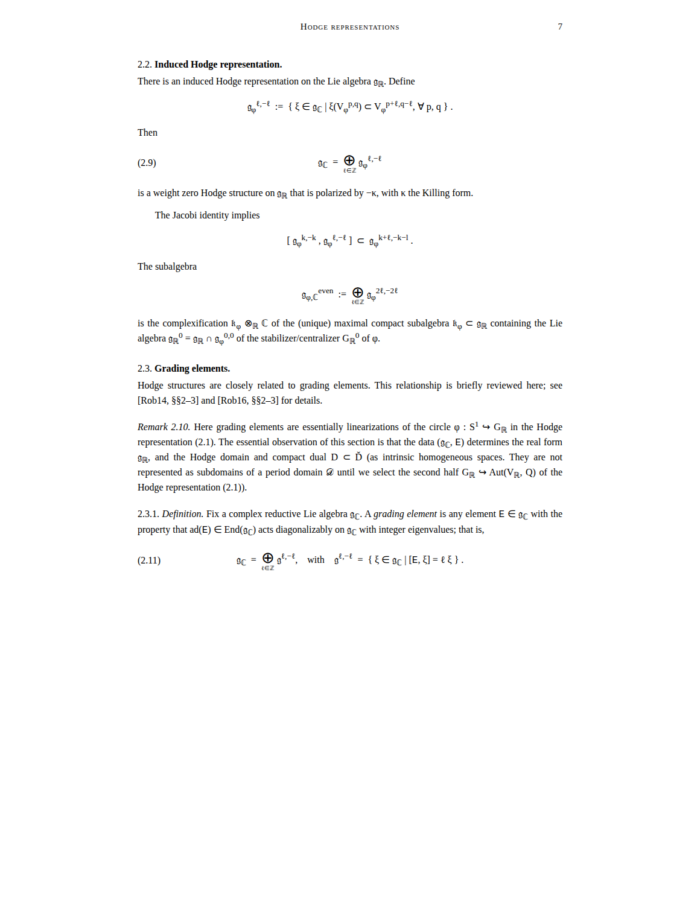Hodge representations 7
2.2. Induced Hodge representation.
There is an induced Hodge representation on the Lie algebra 𝔤ℝ. Define
𝔤φℓ,−ℓ := { ξ ∈ 𝔤ℂ | ξ(Vφp,q) ⊂ Vφp+ℓ,q−ℓ, ∀ p, q } .
Then
(2.9) 𝔤ℂ = ⊕ℓ∈ℤ 𝔤φℓ,−ℓ
is a weight zero Hodge structure on 𝔤ℝ that is polarized by −κ, with κ the Killing form.
The Jacobi identity implies
[ 𝔤φk,−k , 𝔤φℓ,−ℓ ] ⊂ 𝔤φk+ℓ,−k−l .
The subalgebra
𝔤φ,ℂeven := ⊕ℓ∈ℤ 𝔤φ2ℓ,−2ℓ
is the complexification 𝔨φ ⊗ℝ ℂ of the (unique) maximal compact subalgebra 𝔨φ ⊂ 𝔤ℝ containing the Lie algebra 𝔤ℝ0 = 𝔤ℝ ∩ 𝔤φ0,0 of the stabilizer/centralizer Gℝ0 of φ.
2.3. Grading elements.
Hodge structures are closely related to grading elements. This relationship is briefly reviewed here; see [Rob14, §§2–3] and [Rob16, §§2–3] for details.
Remark 2.10. Here grading elements are essentially linearizations of the circle φ : S1 ↪ Gℝ in the Hodge representation (2.1). The essential observation of this section is that the data (𝔤ℂ, E) determines the real form 𝔤ℝ, and the Hodge domain and compact dual D ⊂ Ď (as intrinsic homogeneous spaces. They are not represented as subdomains of a period domain 𝒟 until we select the second half Gℝ ↪ Aut(Vℝ, Q) of the Hodge representation (2.1)).
2.3.1. Definition. Fix a complex reductive Lie algebra 𝔤ℂ. A grading element is any element E ∈ 𝔤ℂ with the property that ad(E) ∈ End(𝔤ℂ) acts diagonalizably on 𝔤ℂ with integer eigenvalues; that is,
(2.11) 𝔤ℂ = ⊕ℓ∈ℤ 𝔤ℓ,−ℓ, with 𝔤ℓ,−ℓ = { ξ ∈ 𝔤ℂ | [E, ξ] = ℓ ξ } .